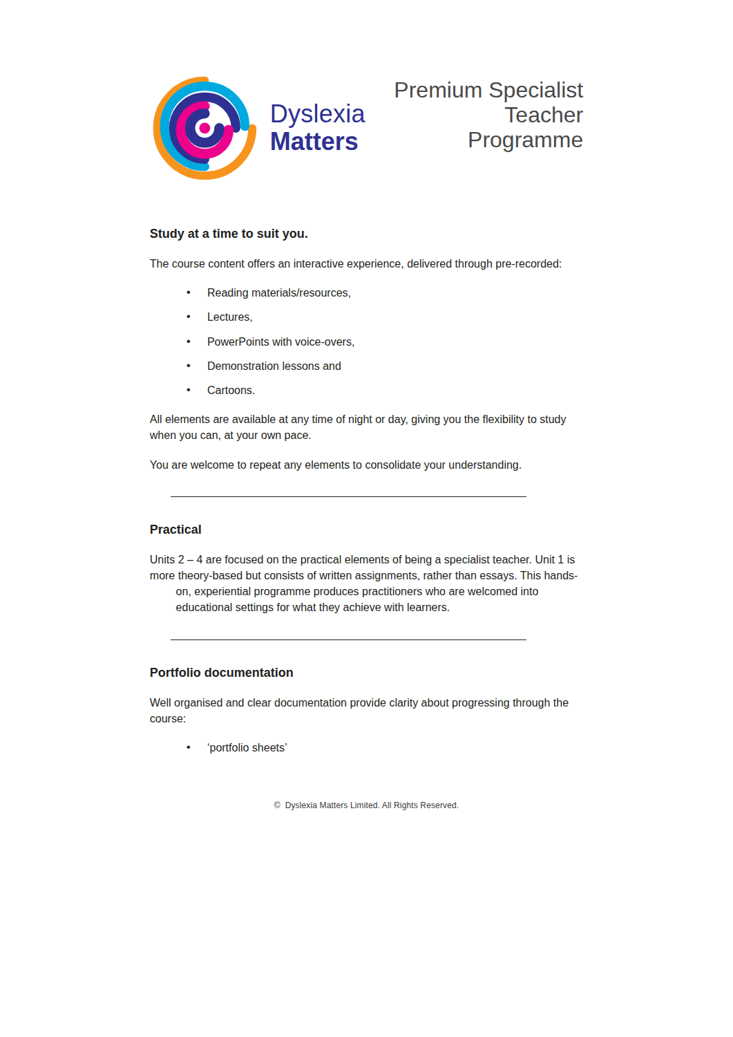Dyslexia Matters
Premium Specialist
Teacher Programme
Study at a time to suit you.
The course content offers an interactive experience, delivered through pre-recorded:
Reading materials/resources,
Lectures,
PowerPoints with voice-overs,
Demonstration lessons and
Cartoons.
All elements are available at any time of night or day, giving you the flexibility to study when you can, at your own pace.
You are welcome to repeat any elements to consolidate your understanding.
Practical
Units 2 – 4 are focused on the practical elements of being a specialist teacher. Unit 1 is more theory-based but consists of written assignments, rather than essays. This hands-on, experiential programme produces practitioners who are welcomed into educational settings for what they achieve with learners.
Portfolio documentation
Well organised and clear documentation provide clarity about progressing through the course:
‘portfolio sheets’
© Dyslexia Matters Limited. All Rights Reserved.